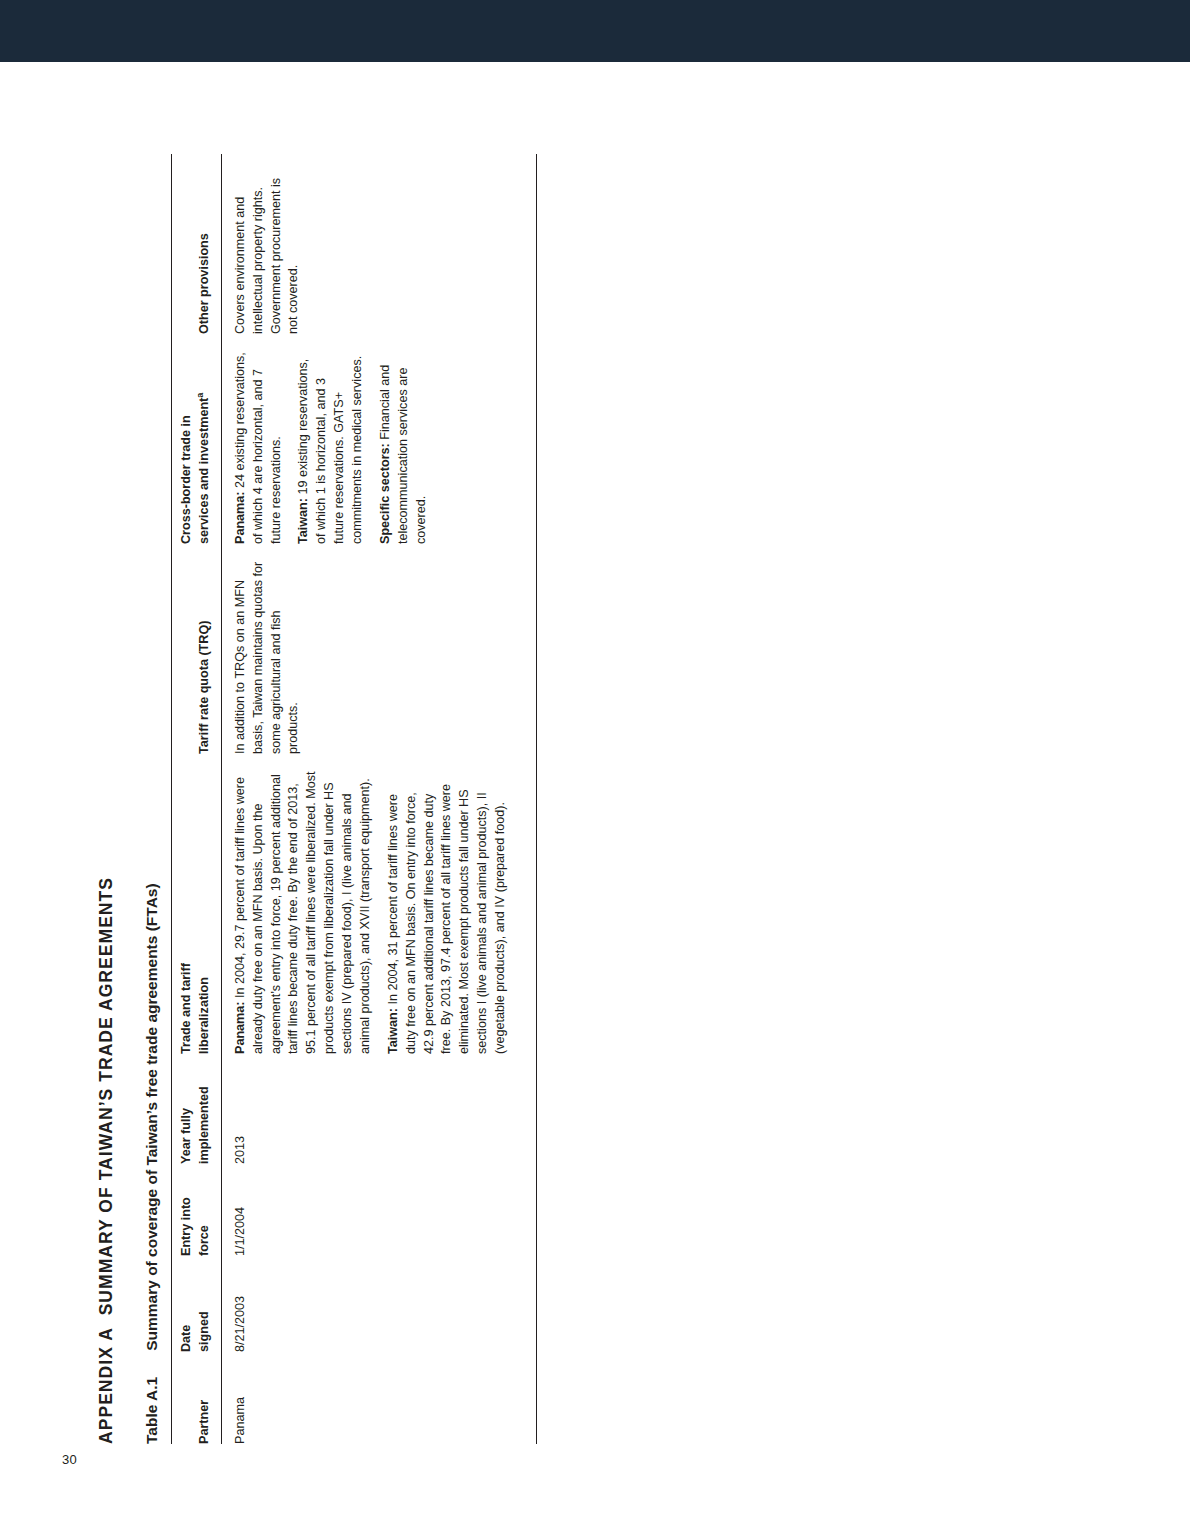APPENDIX A SUMMARY OF TAIWAN’S TRADE AGREEMENTS
Table A.1 Summary of coverage of Taiwan’s free trade agreements (FTAs)
| Partner | Date signed | Entry into force | Year fully implemented | Trade and tariff liberalization | Tariff rate quota (TRQ) | Cross-border trade in services and investment a | Other provisions |
| --- | --- | --- | --- | --- | --- | --- | --- |
| Panama | 8/21/2003 | 1/1/2004 | 2013 | Panama: In 2004, 29.7 percent of tariff lines were already duty free on an MFN basis. Upon the agreement’s entry into force, 19 percent additional tariff lines became duty free. By the end of 2013, 95.1 percent of all tariff lines were liberalized. Most products exempt from liberalization fall under HS sections IV (prepared food), I (live animals and animal products), and XVII (transport equipment). Taiwan: In 2004, 31 percent of tariff lines were duty free on an MFN basis. On entry into force, 42.9 percent additional tariff lines became duty free. By 2013, 97.4 percent of all tariff lines were eliminated. Most exempt products fall under HS sections I (live animals and animal products), II (vegetable products), and IV (prepared food). | In addition to TRQs on an MFN basis, Taiwan maintains quotas for some agricultural and fish products. | Panama: 24 existing reservations, of which 4 are horizontal, and 7 future reservations. Taiwan: 19 existing reservations, of which 1 is horizontal, and 3 future reservations. GATS+ commitments in medical services. Specific sectors: Financial and telecommunication services are covered. | Covers environment and intellectual property rights. Government procurement is not covered. |
30